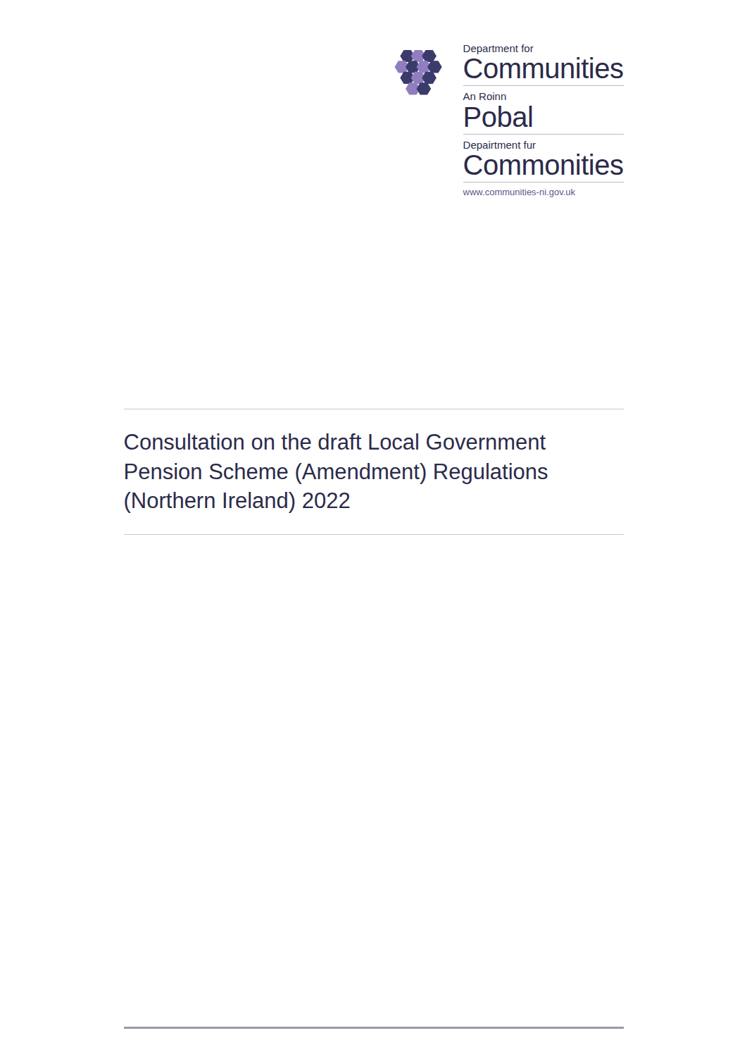Department for
Communities
An Roinn
Pobal
Depairtment fur
Commonities
www.communities-ni.gov.uk
Consultation on the draft Local Government Pension Scheme (Amendment) Regulations (Northern Ireland) 2022